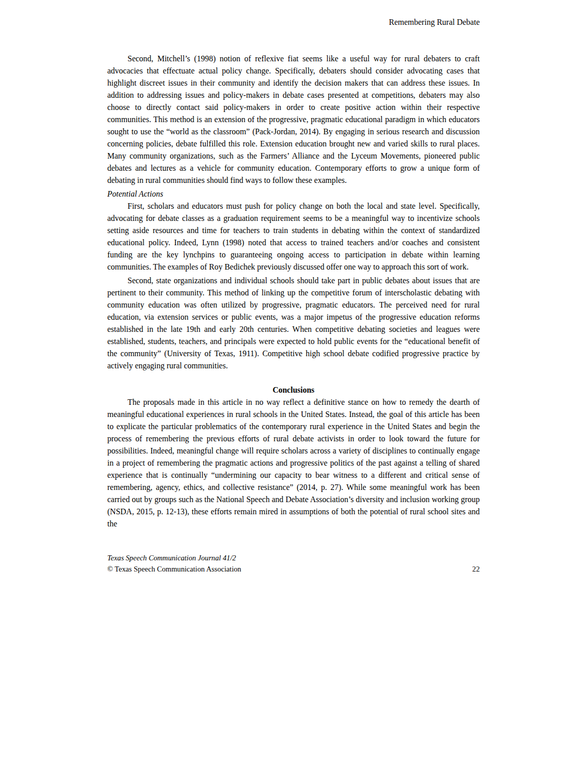Remembering Rural Debate
Second, Mitchell’s (1998) notion of reflexive fiat seems like a useful way for rural debaters to craft advocacies that effectuate actual policy change. Specifically, debaters should consider advocating cases that highlight discreet issues in their community and identify the decision makers that can address these issues. In addition to addressing issues and policy-makers in debate cases presented at competitions, debaters may also choose to directly contact said policy-makers in order to create positive action within their respective communities. This method is an extension of the progressive, pragmatic educational paradigm in which educators sought to use the “world as the classroom” (Pack-Jordan, 2014). By engaging in serious research and discussion concerning policies, debate fulfilled this role. Extension education brought new and varied skills to rural places. Many community organizations, such as the Farmers’ Alliance and the Lyceum Movements, pioneered public debates and lectures as a vehicle for community education. Contemporary efforts to grow a unique form of debating in rural communities should find ways to follow these examples.
Potential Actions
First, scholars and educators must push for policy change on both the local and state level. Specifically, advocating for debate classes as a graduation requirement seems to be a meaningful way to incentivize schools setting aside resources and time for teachers to train students in debating within the context of standardized educational policy. Indeed, Lynn (1998) noted that access to trained teachers and/or coaches and consistent funding are the key lynchpins to guaranteeing ongoing access to participation in debate within learning communities. The examples of Roy Bedichek previously discussed offer one way to approach this sort of work.
Second, state organizations and individual schools should take part in public debates about issues that are pertinent to their community. This method of linking up the competitive forum of interscholastic debating with community education was often utilized by progressive, pragmatic educators. The perceived need for rural education, via extension services or public events, was a major impetus of the progressive education reforms established in the late 19th and early 20th centuries. When competitive debating societies and leagues were established, students, teachers, and principals were expected to hold public events for the “educational benefit of the community” (University of Texas, 1911). Competitive high school debate codified progressive practice by actively engaging rural communities.
Conclusions
The proposals made in this article in no way reflect a definitive stance on how to remedy the dearth of meaningful educational experiences in rural schools in the United States. Instead, the goal of this article has been to explicate the particular problematics of the contemporary rural experience in the United States and begin the process of remembering the previous efforts of rural debate activists in order to look toward the future for possibilities. Indeed, meaningful change will require scholars across a variety of disciplines to continually engage in a project of remembering the pragmatic actions and progressive politics of the past against a telling of shared experience that is continually “undermining our capacity to bear witness to a different and critical sense of remembering, agency, ethics, and collective resistance” (2014, p. 27). While some meaningful work has been carried out by groups such as the National Speech and Debate Association’s diversity and inclusion working group (NSDA, 2015, p. 12-13), these efforts remain mired in assumptions of both the potential of rural school sites and the
Texas Speech Communication Journal 41/2 © Texas Speech Communication Association
22